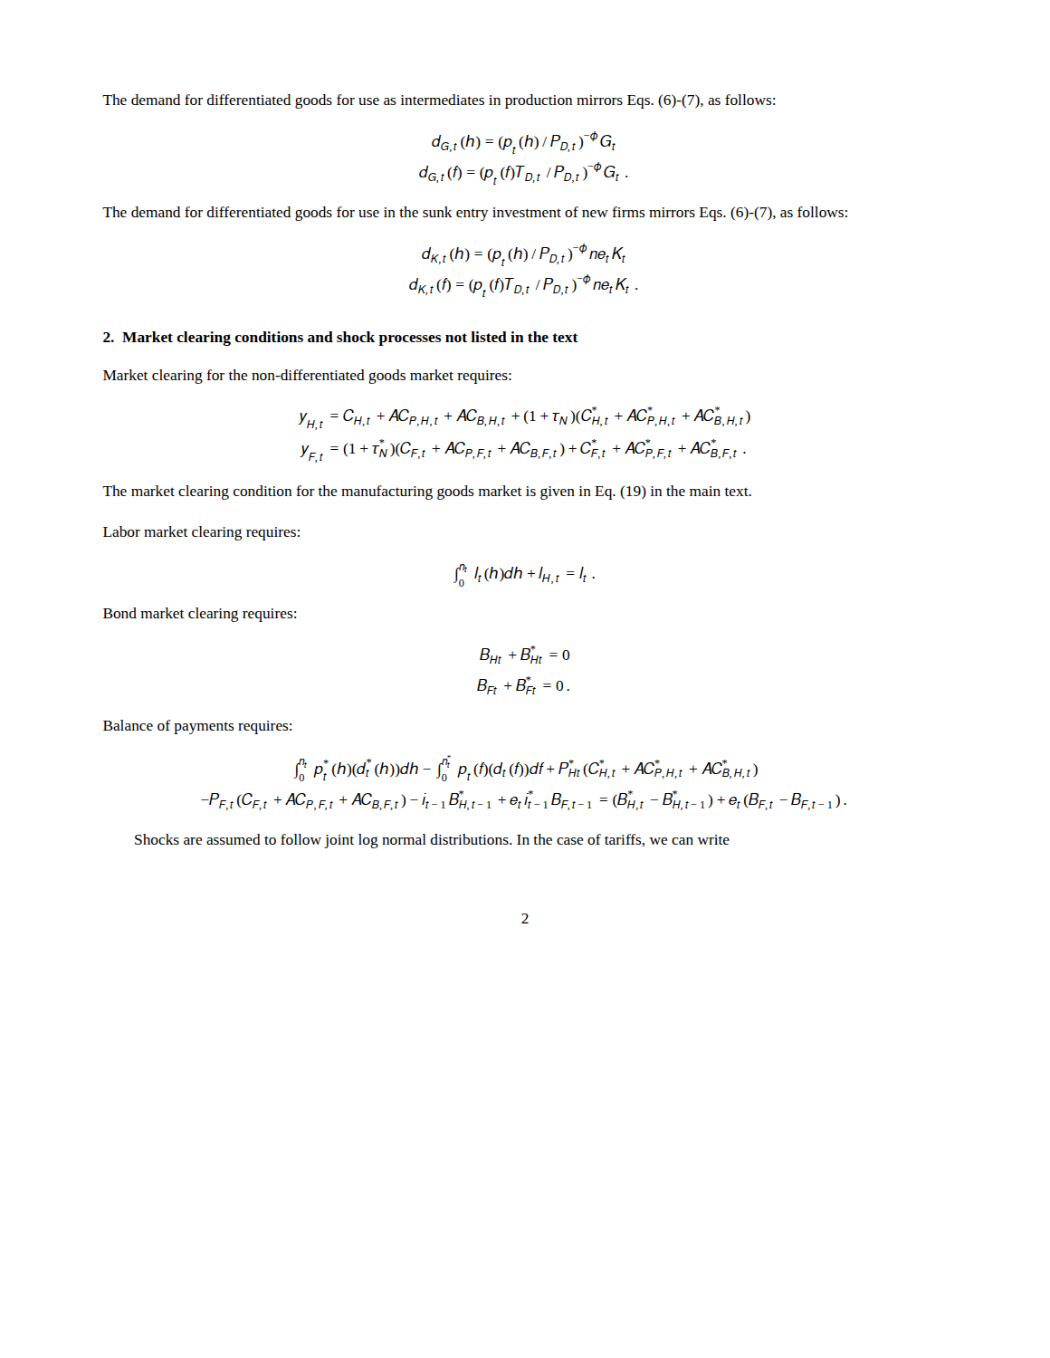The demand for differentiated goods for use as intermediates in production mirrors Eqs. (6)-(7), as follows:
dG,t (h) = ( pt (h) / PD,t ) −ϕ Gt
dG,t (f) = ( pt (f) TD,t / PD,t ) −ϕ Gt .
The demand for differentiated goods for use in the sunk entry investment of new firms mirrors Eqs. (6)-(7), as follows:
dK,t (h) = ( pt (h) / PD,t ) −ϕ netKt
dK,t (f) = ( pt (f) TD,t / PD,t ) −ϕ netKt .
2. Market clearing conditions and shock processes not listed in the text
Market clearing for the non-differentiated goods market requires:
yH,t = CH,t + ACP,H,t + ACB,H,t + (1+τN) ( CH,t* + ACP,H,t* + ACB,H,t* )
yF,t = (1+τN*) ( CF,t + ACP,F,t + ACB,F,t ) + CF,t* + ACP,F,t* + ACB,F,t* .
The market clearing condition for the manufacturing goods market is given in Eq. (19) in the main text.
Labor market clearing requires:
∫ 0 nt lt (h) dh + lH,t = lt .
Bond market clearing requires:
BHt + BHt* = 0
BFt + BFt* = 0 .
Balance of payments requires:
∫ 0 nt pt* (h) (dt*(h)) dh − ∫ 0 nt* pt (f) (dt(f)) df + PHt* ( CH,t* + ACP,H,t* + ACB,H,t* )
− PF,t ( CF,t + ACP,F,t + ACB,F,t ) − it−1 BH,t−1* + et it−1* BF,t−1 = ( BH,t* − BH,t−1* ) + et ( BF,t − BF,t−1 ) .
Shocks are assumed to follow joint log normal distributions. In the case of tariffs, we can write
2